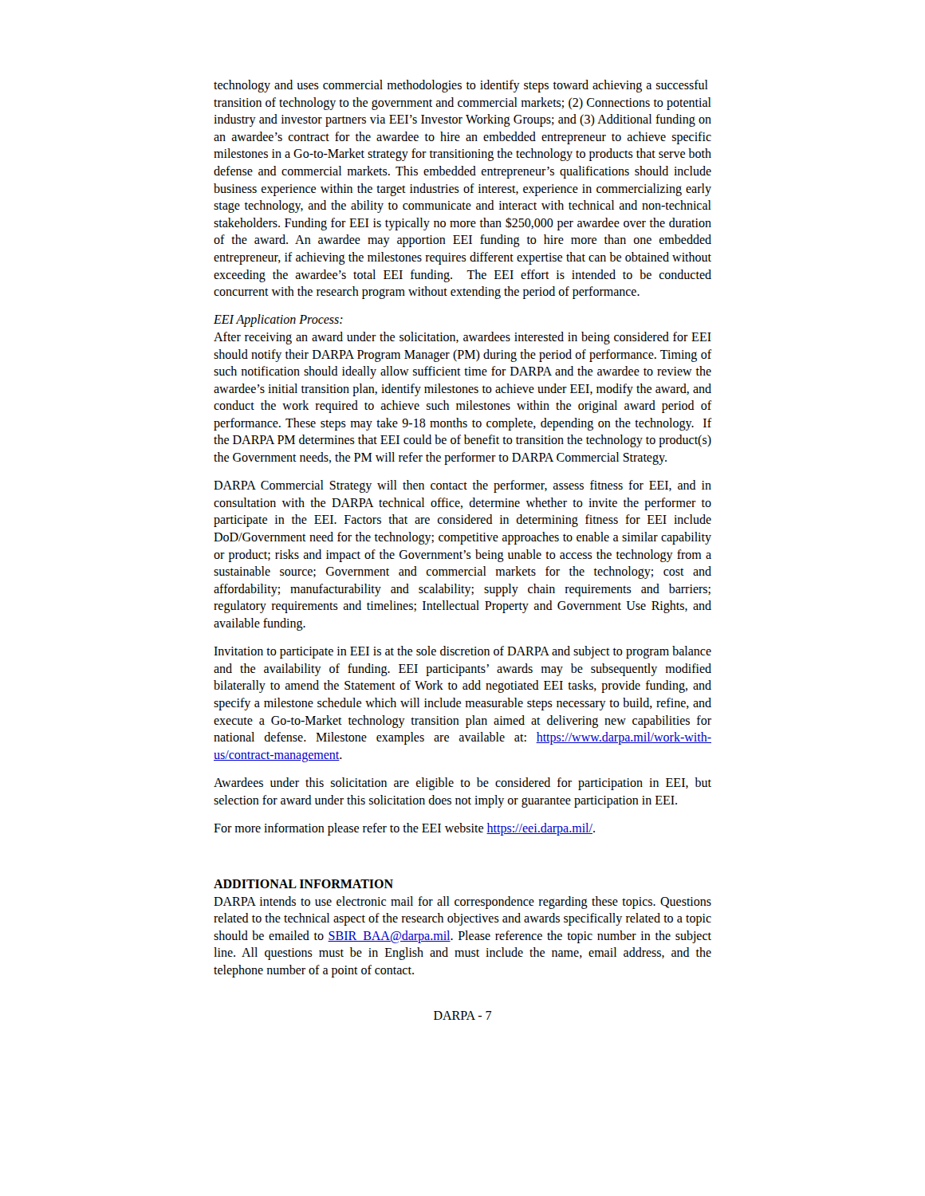technology and uses commercial methodologies to identify steps toward achieving a successful transition of technology to the government and commercial markets; (2) Connections to potential industry and investor partners via EEI’s Investor Working Groups; and (3) Additional funding on an awardee’s contract for the awardee to hire an embedded entrepreneur to achieve specific milestones in a Go-to-Market strategy for transitioning the technology to products that serve both defense and commercial markets. This embedded entrepreneur’s qualifications should include business experience within the target industries of interest, experience in commercializing early stage technology, and the ability to communicate and interact with technical and non-technical stakeholders. Funding for EEI is typically no more than $250,000 per awardee over the duration of the award. An awardee may apportion EEI funding to hire more than one embedded entrepreneur, if achieving the milestones requires different expertise that can be obtained without exceeding the awardee’s total EEI funding. The EEI effort is intended to be conducted concurrent with the research program without extending the period of performance.
EEI Application Process:
After receiving an award under the solicitation, awardees interested in being considered for EEI should notify their DARPA Program Manager (PM) during the period of performance. Timing of such notification should ideally allow sufficient time for DARPA and the awardee to review the awardee’s initial transition plan, identify milestones to achieve under EEI, modify the award, and conduct the work required to achieve such milestones within the original award period of performance. These steps may take 9-18 months to complete, depending on the technology. If the DARPA PM determines that EEI could be of benefit to transition the technology to product(s) the Government needs, the PM will refer the performer to DARPA Commercial Strategy.
DARPA Commercial Strategy will then contact the performer, assess fitness for EEI, and in consultation with the DARPA technical office, determine whether to invite the performer to participate in the EEI. Factors that are considered in determining fitness for EEI include DoD/Government need for the technology; competitive approaches to enable a similar capability or product; risks and impact of the Government’s being unable to access the technology from a sustainable source; Government and commercial markets for the technology; cost and affordability; manufacturability and scalability; supply chain requirements and barriers; regulatory requirements and timelines; Intellectual Property and Government Use Rights, and available funding.
Invitation to participate in EEI is at the sole discretion of DARPA and subject to program balance and the availability of funding. EEI participants’ awards may be subsequently modified bilaterally to amend the Statement of Work to add negotiated EEI tasks, provide funding, and specify a milestone schedule which will include measurable steps necessary to build, refine, and execute a Go-to-Market technology transition plan aimed at delivering new capabilities for national defense. Milestone examples are available at: https://www.darpa.mil/work-with-us/contract-management.
Awardees under this solicitation are eligible to be considered for participation in EEI, but selection for award under this solicitation does not imply or guarantee participation in EEI.
For more information please refer to the EEI website https://eei.darpa.mil/.
ADDITIONAL INFORMATION
DARPA intends to use electronic mail for all correspondence regarding these topics. Questions related to the technical aspect of the research objectives and awards specifically related to a topic should be emailed to SBIR_BAA@darpa.mil. Please reference the topic number in the subject line. All questions must be in English and must include the name, email address, and the telephone number of a point of contact.
DARPA - 7